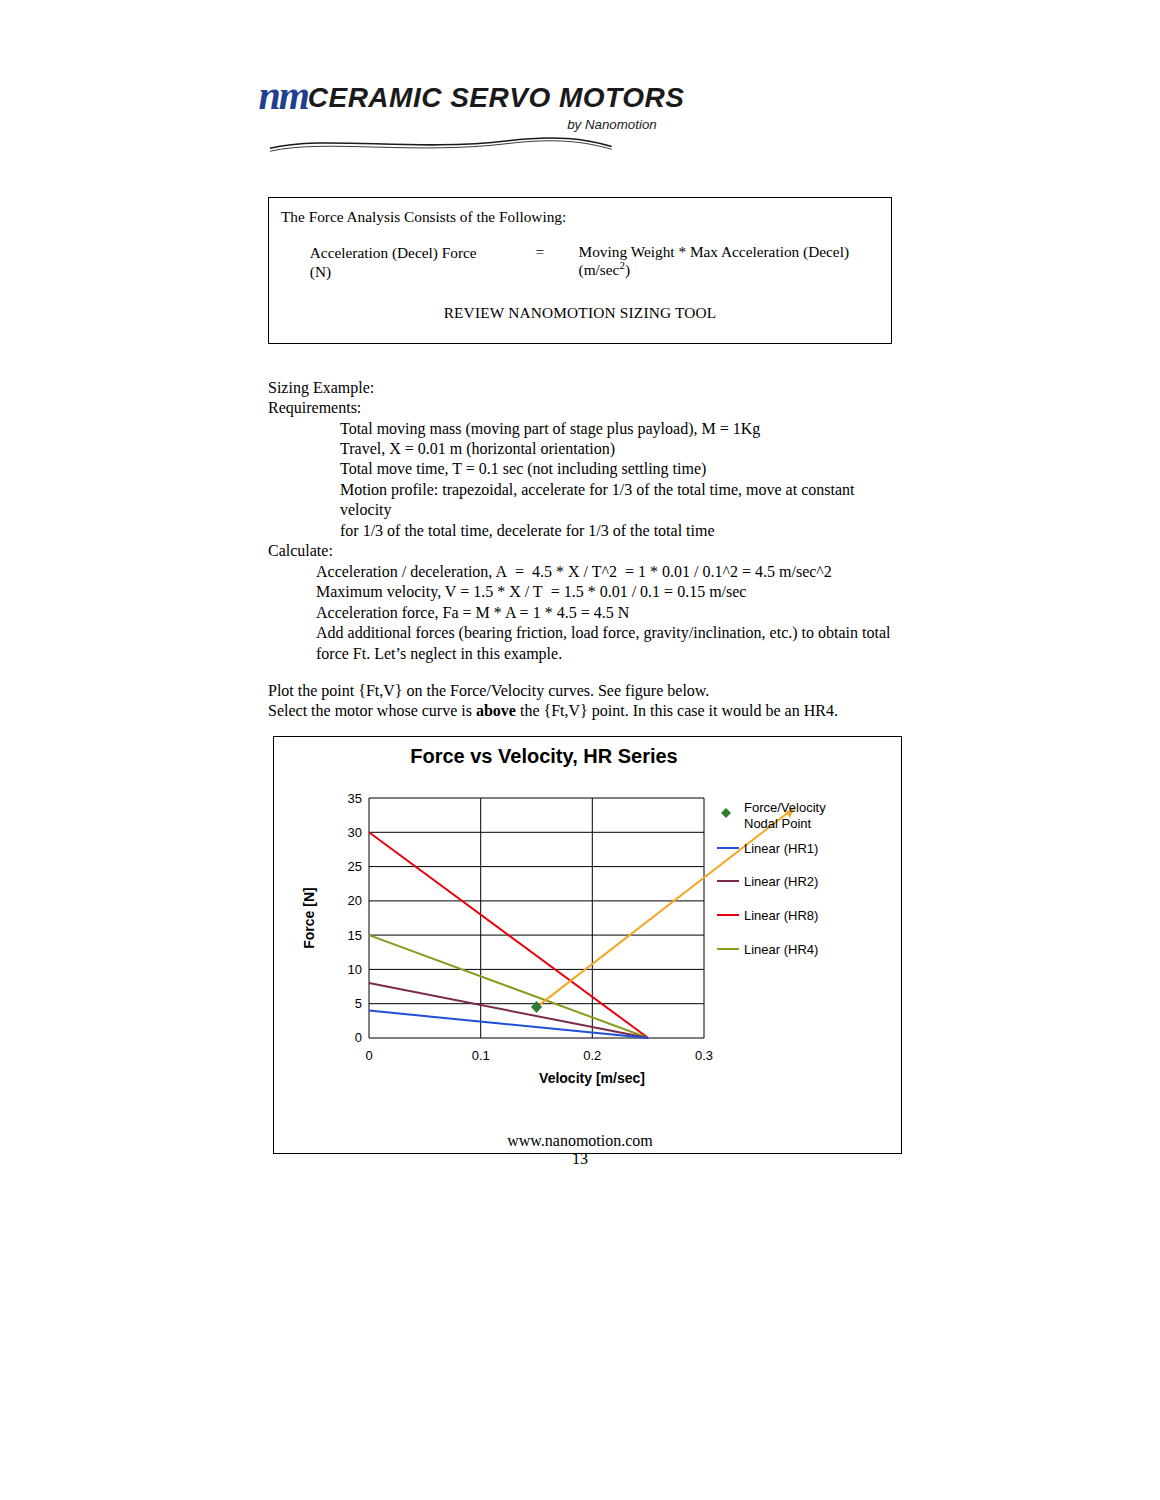nm CERAMIC SERVO MOTORS
by Nanomotion
The Force Analysis Consists of the Following:
Acceleration (Decel) Force
(N)
=
Moving Weight * Max Acceleration (Decel) (m/sec2)
REVIEW NANOMOTION SIZING TOOL
Sizing Example:
Requirements:
Total moving mass (moving part of stage plus payload), M = 1Kg
Travel, X = 0.01 m (horizontal orientation)
Total move time, T = 0.1 sec (not including settling time)
Motion profile: trapezoidal, accelerate for 1/3 of the total time, move at constant velocity
for 1/3 of the total time, decelerate for 1/3 of the total time
Calculate:
Acceleration / deceleration, A = 4.5 * X / T^2 = 1 * 0.01 / 0.1^2 = 4.5 m/sec^2
Maximum velocity, V = 1.5 * X / T = 1.5 * 0.01 / 0.1 = 0.15 m/sec
Acceleration force, Fa = M * A = 1 * 4.5 = 4.5 N
Add additional forces (bearing friction, load force, gravity/inclination, etc.) to obtain total
force Ft. Let’s neglect in this example.
Plot the point {Ft,V} on the Force/Velocity curves. See figure below.
Select the motor whose curve is above the {Ft,V} point. In this case it would be an HR4.
Force vs Velocity, HR Series
35 30 25 20 15 10 5 0 0 0.1 0.2 0.3 Velocity [m/sec] Force [N] Force/Velocity Nodal Point Linear (HR1) Linear (HR2) Linear (HR8) Linear (HR4)
www.nanomotion.com
13